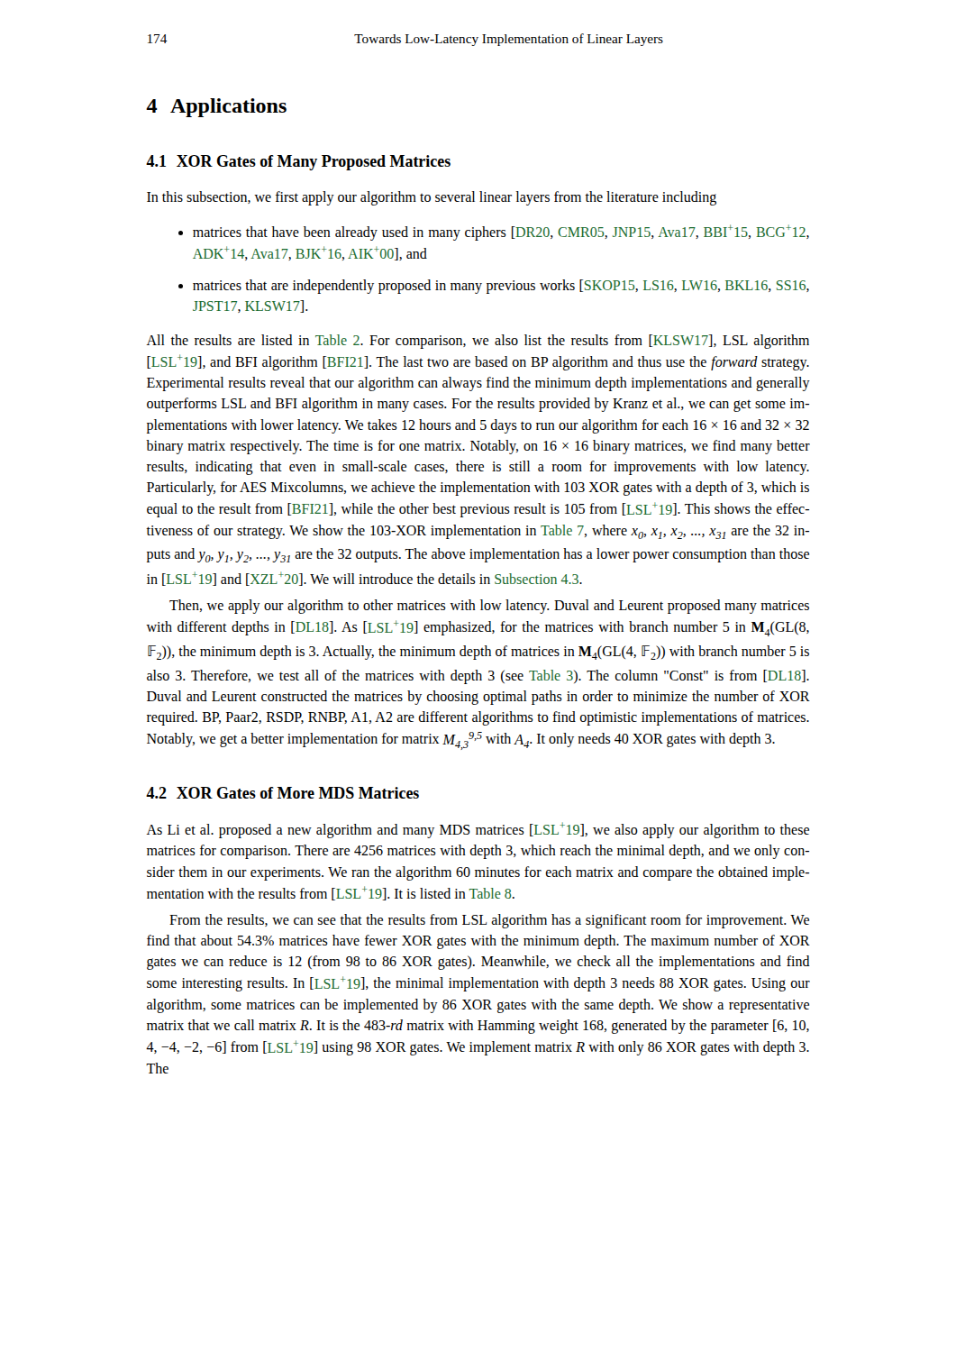174 Towards Low-Latency Implementation of Linear Layers
4 Applications
4.1 XOR Gates of Many Proposed Matrices
In this subsection, we first apply our algorithm to several linear layers from the literature including
matrices that have been already used in many ciphers [DR20, CMR05, JNP15, Ava17, BBI+15, BCG+12, ADK+14, Ava17, BJK+16, AIK+00], and
matrices that are independently proposed in many previous works [SKOP15, LS16, LW16, BKL16, SS16, JPST17, KLSW17].
All the results are listed in Table 2. For comparison, we also list the results from [KLSW17], LSL algorithm [LSL+19], and BFI algorithm [BFI21]. The last two are based on BP algorithm and thus use the forward strategy. Experimental results reveal that our algorithm can always find the minimum depth implementations and generally outperforms LSL and BFI algorithm in many cases. For the results provided by Kranz et al., we can get some implementations with lower latency. We takes 12 hours and 5 days to run our algorithm for each 16 × 16 and 32 × 32 binary matrix respectively. The time is for one matrix. Notably, on 16 × 16 binary matrices, we find many better results, indicating that even in small-scale cases, there is still a room for improvements with low latency. Particularly, for AES Mixcolumns, we achieve the implementation with 103 XOR gates with a depth of 3, which is equal to the result from [BFI21], while the other best previous result is 105 from [LSL+19]. This shows the effectiveness of our strategy. We show the 103-XOR implementation in Table 7, where x0, x1, x2, ..., x31 are the 32 inputs and y0, y1, y2, ..., y31 are the 32 outputs. The above implementation has a lower power consumption than those in [LSL+19] and [XZL+20]. We will introduce the details in Subsection 4.3.
Then, we apply our algorithm to other matrices with low latency. Duval and Leurent proposed many matrices with different depths in [DL18]. As [LSL+19] emphasized, for the matrices with branch number 5 in M4(GL(8, 𝔽2)), the minimum depth is 3. Actually, the minimum depth of matrices in M4(GL(4, 𝔽2)) with branch number 5 is also 3. Therefore, we test all of the matrices with depth 3 (see Table 3). The column "Const" is from [DL18]. Duval and Leurent constructed the matrices by choosing optimal paths in order to minimize the number of XOR required. BP, Paar2, RSDP, RNBP, A1, A2 are different algorithms to find optimistic implementations of matrices. Notably, we get a better implementation for matrix M4,39,5 with A4. It only needs 40 XOR gates with depth 3.
4.2 XOR Gates of More MDS Matrices
As Li et al. proposed a new algorithm and many MDS matrices [LSL+19], we also apply our algorithm to these matrices for comparison. There are 4256 matrices with depth 3, which reach the minimal depth, and we only consider them in our experiments. We ran the algorithm 60 minutes for each matrix and compare the obtained implementation with the results from [LSL+19]. It is listed in Table 8.
From the results, we can see that the results from LSL algorithm has a significant room for improvement. We find that about 54.3% matrices have fewer XOR gates with the minimum depth. The maximum number of XOR gates we can reduce is 12 (from 98 to 86 XOR gates). Meanwhile, we check all the implementations and find some interesting results. In [LSL+19], the minimal implementation with depth 3 needs 88 XOR gates. Using our algorithm, some matrices can be implemented by 86 XOR gates with the same depth. We show a representative matrix that we call matrix R. It is the 483-rd matrix with Hamming weight 168, generated by the parameter [6, 10, 4, −4, −2, −6] from [LSL+19] using 98 XOR gates. We implement matrix R with only 86 XOR gates with depth 3. The